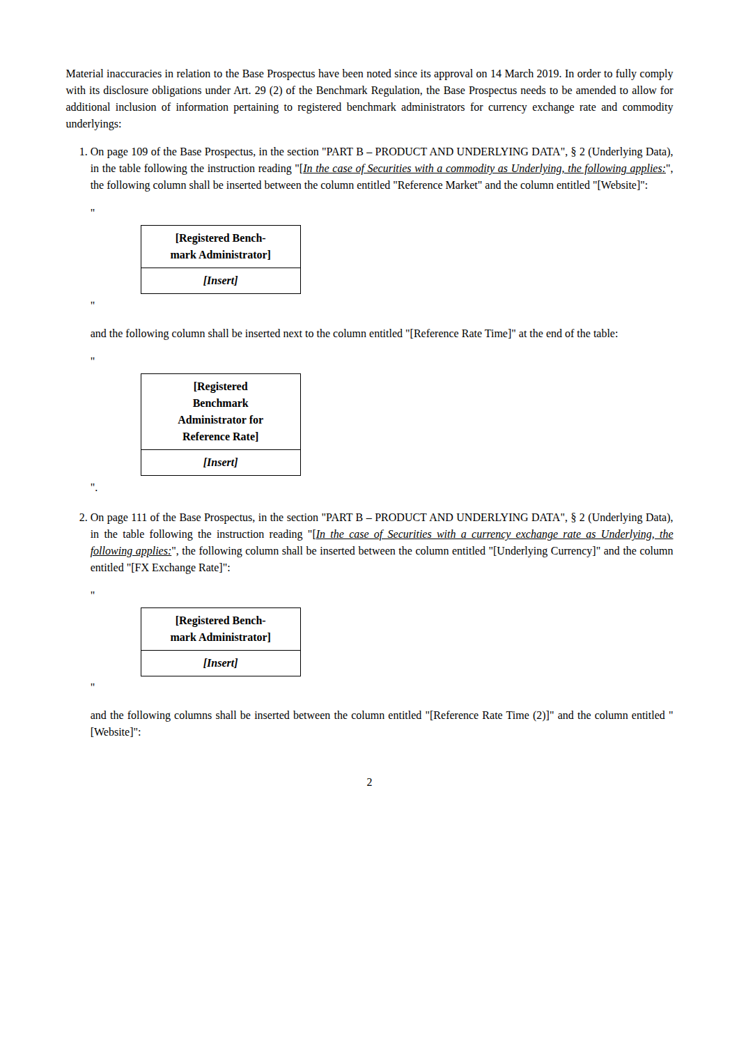Material inaccuracies in relation to the Base Prospectus have been noted since its approval on 14 March 2019. In order to fully comply with its disclosure obligations under Art. 29 (2) of the Benchmark Regulation, the Base Prospectus needs to be amended to allow for additional inclusion of information pertaining to registered benchmark administrators for currency exchange rate and commodity underlyings:
On page 109 of the Base Prospectus, in the section "PART B – PRODUCT AND UNDERLYING DATA", § 2 (Underlying Data), in the table following the instruction reading "[In the case of Securities with a commodity as Underlying, the following applies:", the following column shall be inserted between the column entitled "Reference Market" and the column entitled "[Website]":
"
| [Registered Bench- mark Administrator] |
| --- |
| [ Insert ] |
"
and the following column shall be inserted next to the column entitled "[Reference Rate Time]" at the end of the table:
"
| [Registered Benchmark Administrator for Reference Rate] |
| --- |
| [ Insert ] |
".
On page 111 of the Base Prospectus, in the section "PART B – PRODUCT AND UNDERLYING DATA", § 2 (Underlying Data), in the table following the instruction reading "[In the case of Securities with a currency exchange rate as Underlying, the following applies:", the following column shall be inserted between the column entitled "[Underlying Currency]" and the column entitled "[FX Exchange Rate]":
"
| [Registered Bench- mark Administrator] |
| --- |
| [ Insert ] |
"
and the following columns shall be inserted between the column entitled "[Reference Rate Time (2)]" and the column entitled "[Website]":
2